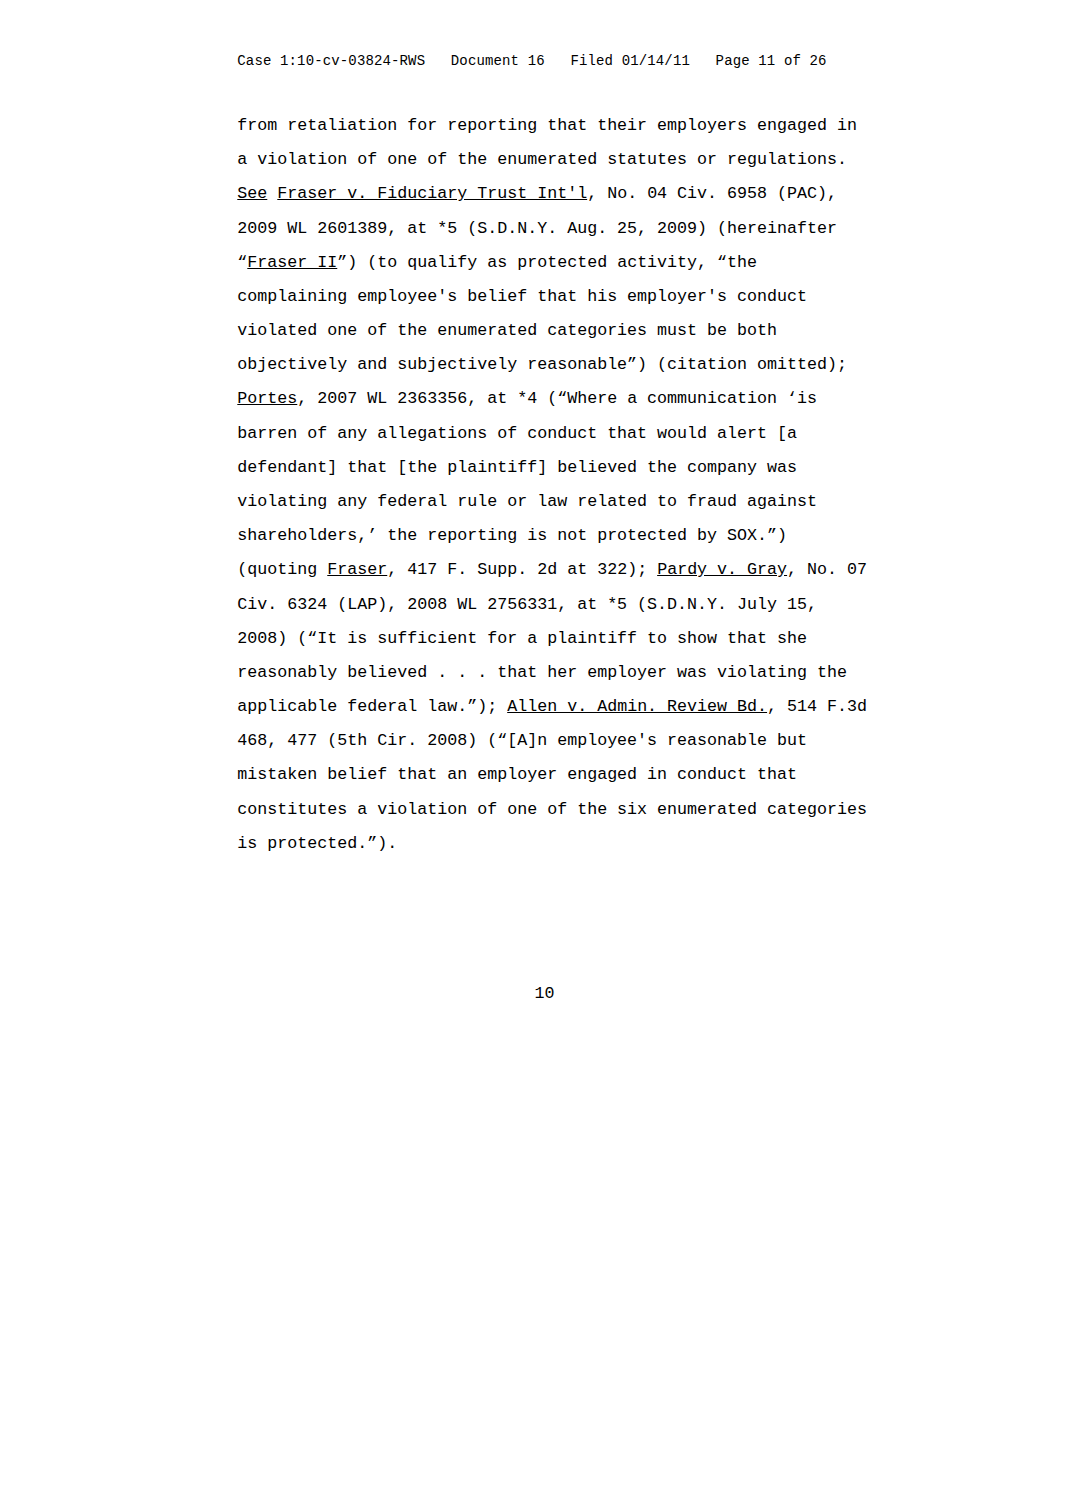Case 1:10-cv-03824-RWS Document 16 Filed 01/14/11 Page 11 of 26
from retaliation for reporting that their employers engaged in a violation of one of the enumerated statutes or regulations. See Fraser v. Fiduciary Trust Int'l, No. 04 Civ. 6958 (PAC), 2009 WL 2601389, at *5 (S.D.N.Y. Aug. 25, 2009) (hereinafter “Fraser II”) (to qualify as protected activity, “the complaining employee's belief that his employer's conduct violated one of the enumerated categories must be both objectively and subjectively reasonable”) (citation omitted); Portes, 2007 WL 2363356, at *4 (“Where a communication ‘is barren of any allegations of conduct that would alert [a defendant] that [the plaintiff] believed the company was violating any federal rule or law related to fraud against shareholders,’ the reporting is not protected by SOX.”) (quoting Fraser, 417 F. Supp. 2d at 322); Pardy v. Gray, No. 07 Civ. 6324 (LAP), 2008 WL 2756331, at *5 (S.D.N.Y. July 15, 2008) (“It is sufficient for a plaintiff to show that she reasonably believed . . . that her employer was violating the applicable federal law.”); Allen v. Admin. Review Bd., 514 F.3d 468, 477 (5th Cir. 2008) (“[A]n employee's reasonable but mistaken belief that an employer engaged in conduct that constitutes a violation of one of the six enumerated categories is protected.”).
10